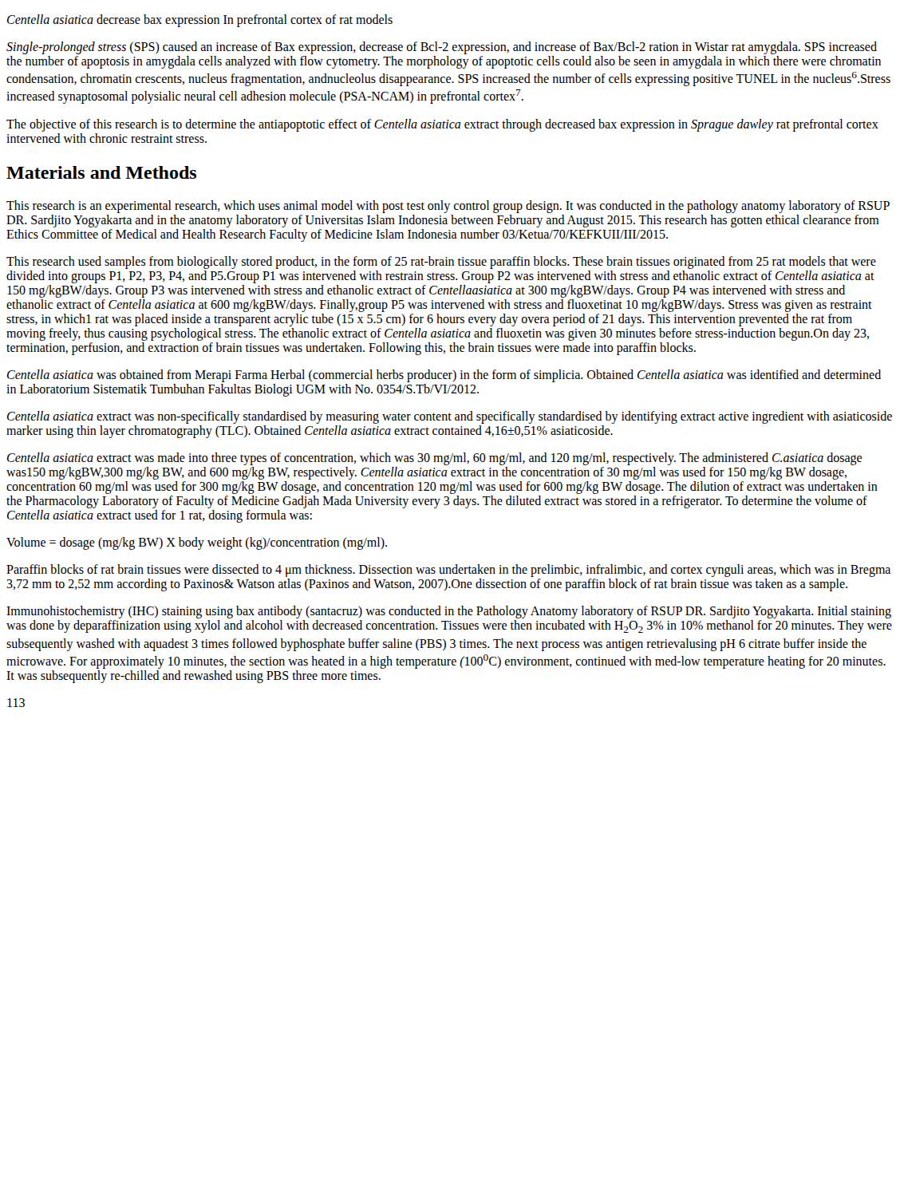Centella asiatica decrease bax expression In prefrontal cortex of rat models
Single-prolonged stress (SPS) caused an increase of Bax expression, decrease of Bcl-2 expression, and increase of Bax/Bcl-2 ration in Wistar rat amygdala. SPS increased the number of apoptosis in amygdala cells analyzed with flow cytometry. The morphology of apoptotic cells could also be seen in amygdala in which there were chromatin condensation, chromatin crescents, nucleus fragmentation, andnucleolus disappearance. SPS increased the number of cells expressing positive TUNEL in the nucleus6.Stress increased synaptosomal polysialic neural cell adhesion molecule (PSA-NCAM) in prefrontal cortex7.
The objective of this research is to determine the antiapoptotic effect of Centella asiatica extract through decreased bax expression in Sprague dawley rat prefrontal cortex intervened with chronic restraint stress.
Materials and Methods
This research is an experimental research, which uses animal model with post test only control group design. It was conducted in the pathology anatomy laboratory of RSUP DR. Sardjito Yogyakarta and in the anatomy laboratory of Universitas Islam Indonesia between February and August 2015. This research has gotten ethical clearance from Ethics Committee of Medical and Health Research Faculty of Medicine Islam Indonesia number 03/Ketua/70/KEFKUII/III/2015.
This research used samples from biologically stored product, in the form of 25 rat-brain tissue paraffin blocks. These brain tissues originated from 25 rat models that were divided into groups P1, P2, P3, P4, and P5.Group P1 was intervened with restrain stress. Group P2 was intervened with stress and ethanolic extract of Centella asiatica at 150 mg/kgBW/days. Group P3 was intervened with stress and ethanolic extract of Centellaasiatica at 300 mg/kgBW/days. Group P4 was intervened with stress and ethanolic extract of Centella asiatica at 600 mg/kgBW/days. Finally,group P5 was intervened with stress and fluoxetinat 10 mg/kgBW/days. Stress was given as restraint stress, in which1 rat was placed inside a transparent acrylic tube (15 x 5.5 cm) for 6 hours every day overa period of 21 days. This intervention prevented the rat from moving freely, thus causing psychological stress. The ethanolic extract of Centella asiatica and fluoxetin was given 30 minutes before stress-induction begun.On day 23, termination, perfusion, and extraction of brain tissues was undertaken. Following this, the brain tissues were made into paraffin blocks.
Centella asiatica was obtained from Merapi Farma Herbal (commercial herbs producer) in the form of simplicia. Obtained Centella asiatica was identified and determined in Laboratorium Sistematik Tumbuhan Fakultas Biologi UGM with No. 0354/S.Tb/VI/2012.
Centella asiatica extract was non-specifically standardised by measuring water content and specifically standardised by identifying extract active ingredient with asiaticoside marker using thin layer chromatography (TLC). Obtained Centella asiatica extract contained 4,16±0,51% asiaticoside.
Centella asiatica extract was made into three types of concentration, which was 30 mg/ml, 60 mg/ml, and 120 mg/ml, respectively. The administered C.asiatica dosage was150 mg/kgBW,300 mg/kg BW, and 600 mg/kg BW, respectively. Centella asiatica extract in the concentration of 30 mg/ml was used for 150 mg/kg BW dosage, concentration 60 mg/ml was used for 300 mg/kg BW dosage, and concentration 120 mg/ml was used for 600 mg/kg BW dosage. The dilution of extract was undertaken in the Pharmacology Laboratory of Faculty of Medicine Gadjah Mada University every 3 days. The diluted extract was stored in a refrigerator. To determine the volume of Centella asiatica extract used for 1 rat, dosing formula was:
Volume = dosage (mg/kg BW) X body weight (kg)/concentration (mg/ml).
Paraffin blocks of rat brain tissues were dissected to 4 μm thickness. Dissection was undertaken in the prelimbic, infralimbic, and cortex cynguli areas, which was in Bregma 3,72 mm to 2,52 mm according to Paxinos& Watson atlas (Paxinos and Watson, 2007).One dissection of one paraffin block of rat brain tissue was taken as a sample.
Immunohistochemistry (IHC) staining using bax antibody (santacruz) was conducted in the Pathology Anatomy laboratory of RSUP DR. Sardjito Yogyakarta. Initial staining was done by deparaffinization using xylol and alcohol with decreased concentration. Tissues were then incubated with H2O2 3% in 10% methanol for 20 minutes. They were subsequently washed with aquadest 3 times followed byphosphate buffer saline (PBS) 3 times. The next process was antigen retrievalusing pH 6 citrate buffer inside the microwave. For approximately 10 minutes, the section was heated in a high temperature (1000C) environment, continued with med-low temperature heating for 20 minutes. It was subsequently re-chilled and rewashed using PBS three more times.
113